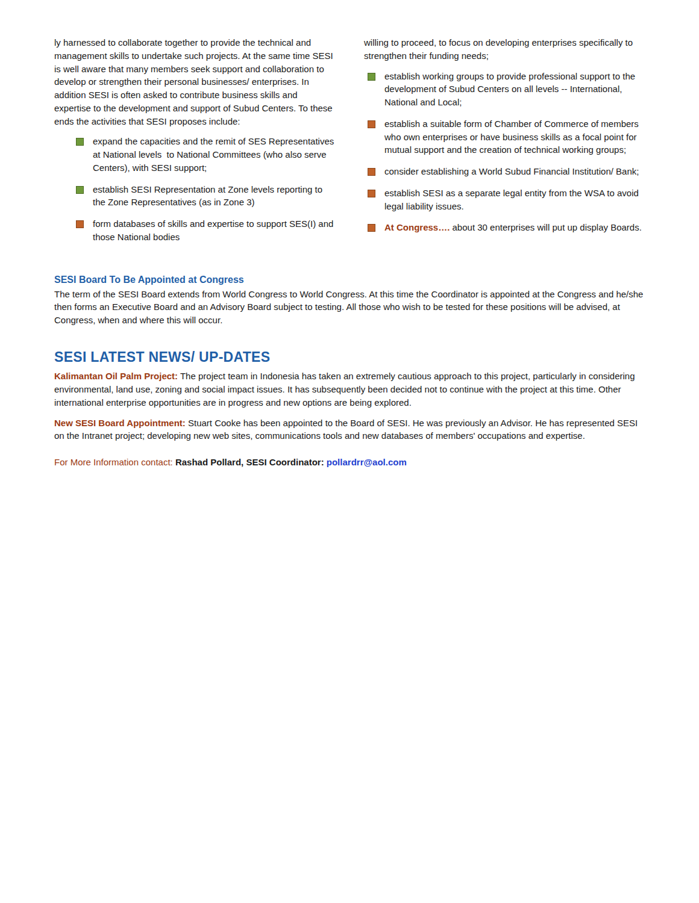ly harnessed to collaborate together to provide the technical and management skills to undertake such projects. At the same time SESI is well aware that many members seek support and collaboration to develop or strengthen their personal businesses/ enterprises. In addition SESI is often asked to contribute business skills and expertise to the development and support of Subud Centers. To these ends the activities that SESI proposes include:
expand the capacities and the remit of SES Representatives at National levels to National Committees (who also serve Centers), with SESI support;
establish SESI Representation at Zone levels reporting to the Zone Representatives (as in Zone 3)
form databases of skills and expertise to support SES(I) and those National bodies
willing to proceed, to focus on developing enterprises specifically to strengthen their funding needs;
establish working groups to provide professional support to the development of Subud Centers on all levels -- International, National and Local;
establish a suitable form of Chamber of Commerce of members who own enterprises or have business skills as a focal point for mutual support and the creation of technical working groups;
consider establishing a World Subud Financial Institution/ Bank;
establish SESI as a separate legal entity from the WSA to avoid legal liability issues.
At Congress…. about 30 enterprises will put up display Boards.
SESI Board To Be Appointed at Congress
The term of the SESI Board extends from World Congress to World Congress. At this time the Coordinator is appointed at the Congress and he/she then forms an Executive Board and an Advisory Board subject to testing. All those who wish to be tested for these positions will be advised, at Congress, when and where this will occur.
SESI LATEST NEWS/ UP-DATES
Kalimantan Oil Palm Project: The project team in Indonesia has taken an extremely cautious approach to this project, particularly in considering environmental, land use, zoning and social impact issues. It has subsequently been decided not to continue with the project at this time. Other international enterprise opportunities are in progress and new options are being explored.
New SESI Board Appointment: Stuart Cooke has been appointed to the Board of SESI. He was previously an Advisor. He has represented SESI on the Intranet project; developing new web sites, communications tools and new databases of members' occupations and expertise.
For More Information contact: Rashad Pollard, SESI Coordinator: pollardrr@aol.com